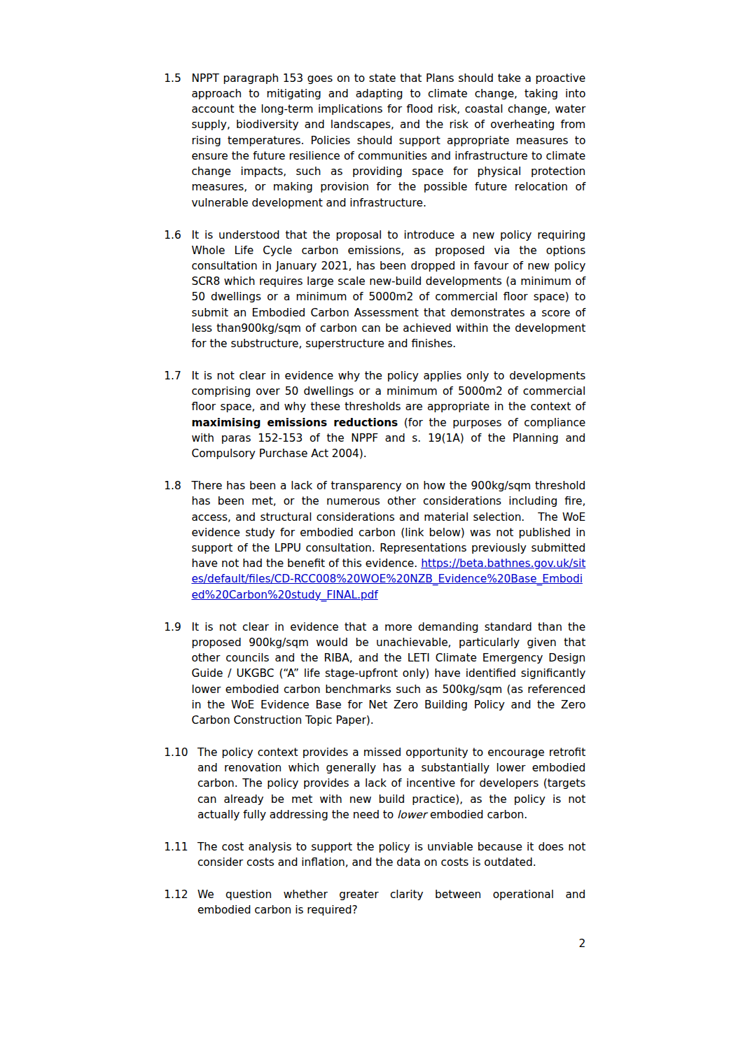1.5 NPPT paragraph 153 goes on to state that Plans should take a proactive approach to mitigating and adapting to climate change, taking into account the long-term implications for flood risk, coastal change, water supply, biodiversity and landscapes, and the risk of overheating from rising temperatures. Policies should support appropriate measures to ensure the future resilience of communities and infrastructure to climate change impacts, such as providing space for physical protection measures, or making provision for the possible future relocation of vulnerable development and infrastructure.
1.6 It is understood that the proposal to introduce a new policy requiring Whole Life Cycle carbon emissions, as proposed via the options consultation in January 2021, has been dropped in favour of new policy SCR8 which requires large scale new-build developments (a minimum of 50 dwellings or a minimum of 5000m2 of commercial floor space) to submit an Embodied Carbon Assessment that demonstrates a score of less than900kg/sqm of carbon can be achieved within the development for the substructure, superstructure and finishes.
1.7 It is not clear in evidence why the policy applies only to developments comprising over 50 dwellings or a minimum of 5000m2 of commercial floor space, and why these thresholds are appropriate in the context of maximising emissions reductions (for the purposes of compliance with paras 152-153 of the NPPF and s. 19(1A) of the Planning and Compulsory Purchase Act 2004).
1.8 There has been a lack of transparency on how the 900kg/sqm threshold has been met, or the numerous other considerations including fire, access, and structural considerations and material selection. The WoE evidence study for embodied carbon (link below) was not published in support of the LPPU consultation. Representations previously submitted have not had the benefit of this evidence. https://beta.bathnes.gov.uk/sites/default/files/CD-RCC008%20WOE%20NZB_Evidence%20Base_Embodied%20Carbon%20study_FINAL.pdf
1.9 It is not clear in evidence that a more demanding standard than the proposed 900kg/sqm would be unachievable, particularly given that other councils and the RIBA, and the LETI Climate Emergency Design Guide / UKGBC (“A” life stage-upfront only) have identified significantly lower embodied carbon benchmarks such as 500kg/sqm (as referenced in the WoE Evidence Base for Net Zero Building Policy and the Zero Carbon Construction Topic Paper).
1.10 The policy context provides a missed opportunity to encourage retrofit and renovation which generally has a substantially lower embodied carbon. The policy provides a lack of incentive for developers (targets can already be met with new build practice), as the policy is not actually fully addressing the need to lower embodied carbon.
1.11 The cost analysis to support the policy is unviable because it does not consider costs and inflation, and the data on costs is outdated.
1.12 We question whether greater clarity between operational and embodied carbon is required?
2